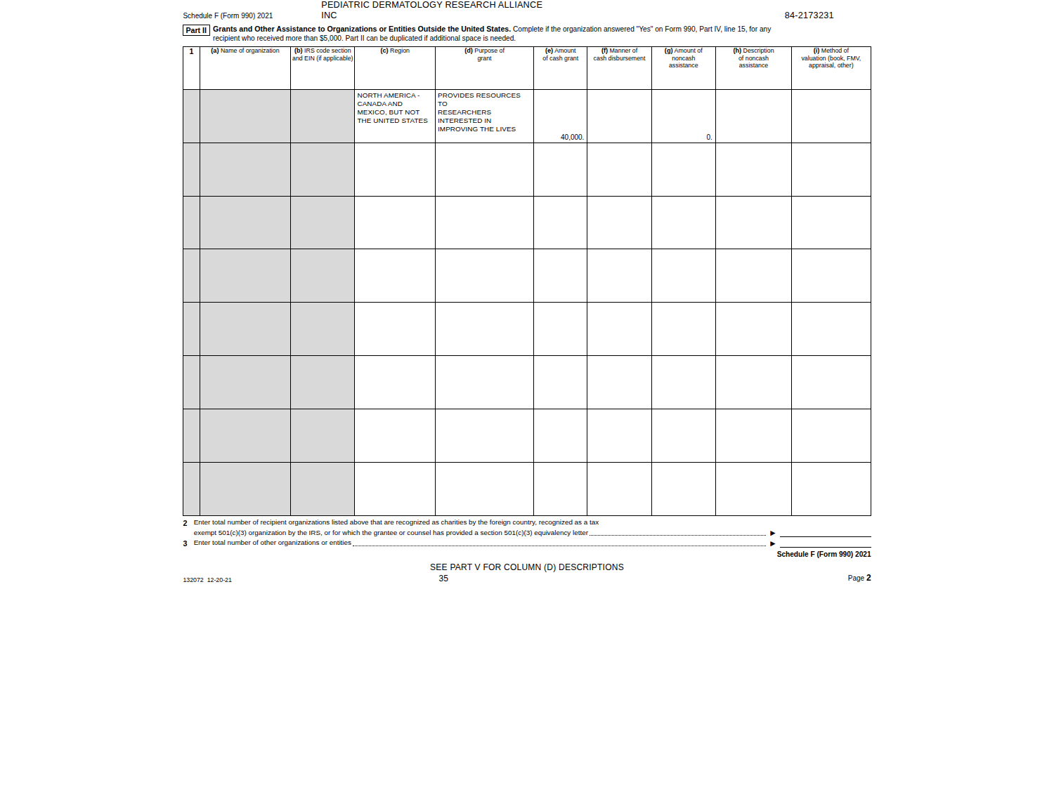PEDIATRIC DERMATOLOGY RESEARCH ALLIANCE
Schedule F (Form 990) 2021
INC
84-2173231
Page 2
Part II
Grants and Other Assistance to Organizations or Entities Outside the United States. Complete if the organization answered "Yes" on Form 990, Part IV, line 15, for any recipient who received more than $5,000. Part II can be duplicated if additional space is needed.
| 1 | (a) Name of organization | (b) IRS code section and EIN (if applicable) | (c) Region | (d) Purpose of grant | (e) Amount of cash grant | (f) Manner of cash disbursement | (g) Amount of noncash assistance | (h) Description of noncash assistance | (i) Method of valuation (book, FMV, appraisal, other) |
| --- | --- | --- | --- | --- | --- | --- | --- | --- | --- |
| | | | NORTH AMERICA - CANADA AND MEXICO, BUT NOT THE UNITED STATES | PROVIDES RESOURCES TO RESEARCHERS INTERESTED IN IMPROVING THE LIVES | 40,000. | | 0. | | |
2
Enter total number of recipient organizations listed above that are recognized as charities by the foreign country, recognized as a tax
exempt 501(c)(3) organization by the IRS, or for which the grantee or counsel has provided a section 501(c)(3) equivalency letter
►
3
Enter total number of other organizations or entities
►
Schedule F (Form 990) 2021
SEE PART V FOR COLUMN (D) DESCRIPTIONS
132072 12-20-21
35